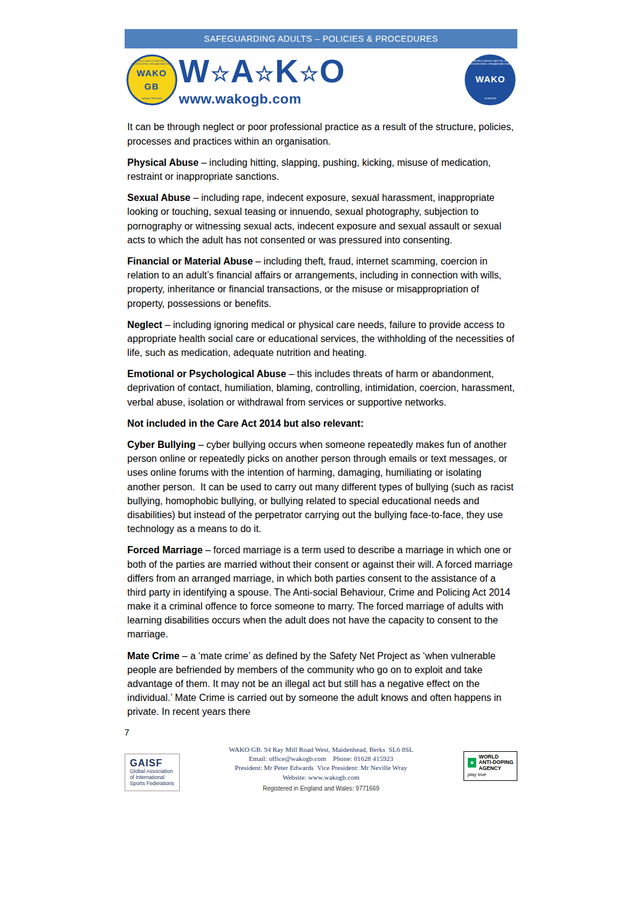SAFEGUARDING ADULTS – POLICIES & PROCEDURES
WORLD ASSOCIATION OF KICKBOXING ORGANISATIONS
WAKO
GB
GREAT BRITAIN
W☆A☆K☆O
www.wakogb.com
WORLD ASSOCIATION OF KICKBOXING ORGANISATIONS
WAKO
EUROPE
It can be through neglect or poor professional practice as a result of the structure, policies, processes and practices within an organisation.
Physical Abuse – including hitting, slapping, pushing, kicking, misuse of medication, restraint or inappropriate sanctions.
Sexual Abuse – including rape, indecent exposure, sexual harassment, inappropriate looking or touching, sexual teasing or innuendo, sexual photography, subjection to pornography or witnessing sexual acts, indecent exposure and sexual assault or sexual acts to which the adult has not consented or was pressured into consenting.
Financial or Material Abuse – including theft, fraud, internet scamming, coercion in relation to an adult’s financial affairs or arrangements, including in connection with wills, property, inheritance or financial transactions, or the misuse or misappropriation of property, possessions or benefits.
Neglect – including ignoring medical or physical care needs, failure to provide access to appropriate health social care or educational services, the withholding of the necessities of life, such as medication, adequate nutrition and heating.
Emotional or Psychological Abuse – this includes threats of harm or abandonment, deprivation of contact, humiliation, blaming, controlling, intimidation, coercion, harassment, verbal abuse, isolation or withdrawal from services or supportive networks.
Not included in the Care Act 2014 but also relevant:
Cyber Bullying – cyber bullying occurs when someone repeatedly makes fun of another person online or repeatedly picks on another person through emails or text messages, or uses online forums with the intention of harming, damaging, humiliating or isolating another person. It can be used to carry out many different types of bullying (such as racist bullying, homophobic bullying, or bullying related to special educational needs and disabilities) but instead of the perpetrator carrying out the bullying face-to-face, they use technology as a means to do it.
Forced Marriage – forced marriage is a term used to describe a marriage in which one or both of the parties are married without their consent or against their will. A forced marriage differs from an arranged marriage, in which both parties consent to the assistance of a third party in identifying a spouse. The Anti-social Behaviour, Crime and Policing Act 2014 make it a criminal offence to force someone to marry. The forced marriage of adults with learning disabilities occurs when the adult does not have the capacity to consent to the marriage.
Mate Crime – a ‘mate crime’ as defined by the Safety Net Project as ‘when vulnerable people are befriended by members of the community who go on to exploit and take advantage of them. It may not be an illegal act but still has a negative effect on the individual.’ Mate Crime is carried out by someone the adult knows and often happens in private. In recent years there
7
GAISF Global Association
of International
Sports Federations
WAKO GB. 94 Ray Mill Road West, Maidenhead, Berks SL6 8SL
Email: office@wakogb.com Phone: 01628 415923
President: Mr Peter Edwards Vice President: Mr Neville Wray
Website: www.wakogb.com
Registered in England and Wales: 9771669
●WORLD
ANTI-DOPING
AGENCY play true